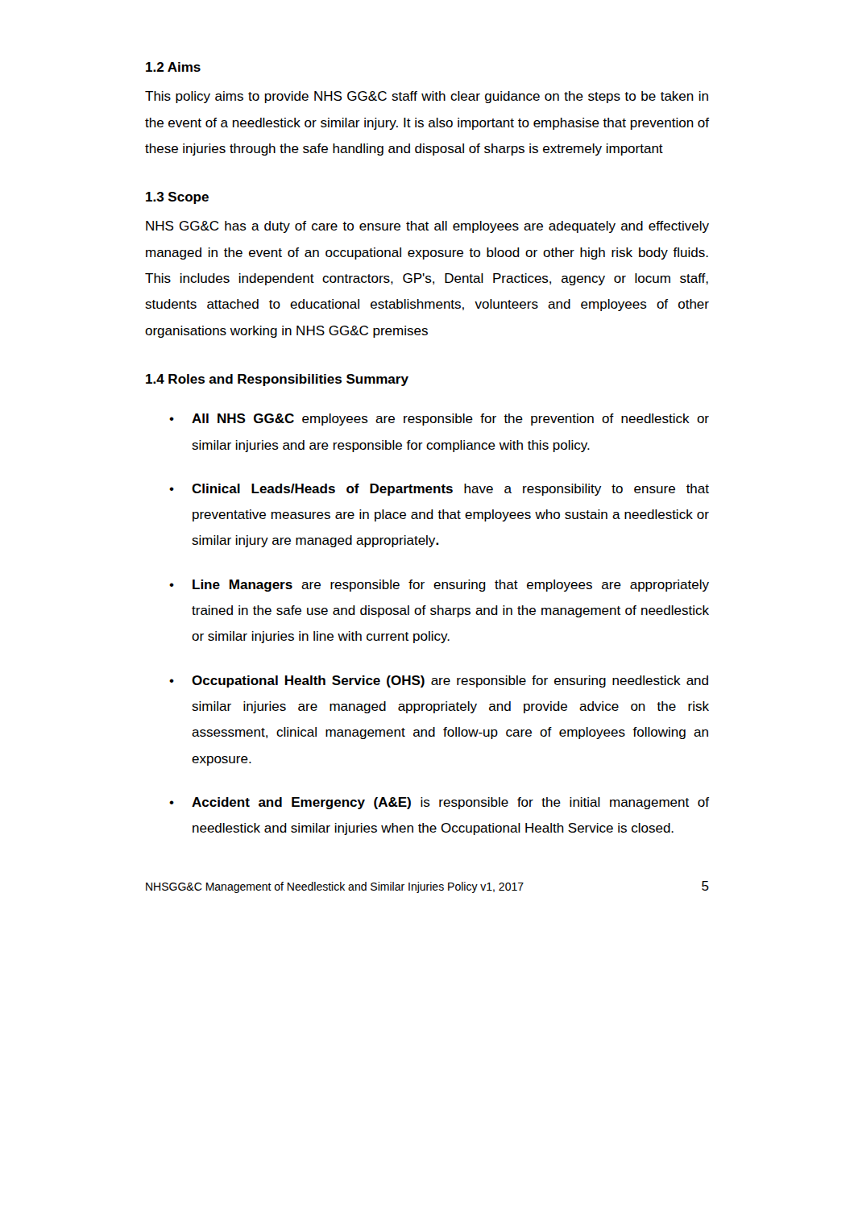1.2 Aims
This policy aims to provide NHS GG&C staff with clear guidance on the steps to be taken in the event of a needlestick or similar injury. It is also important to emphasise that prevention of these injuries through the safe handling and disposal of sharps is extremely important
1.3 Scope
NHS GG&C has a duty of care to ensure that all employees are adequately and effectively managed in the event of an occupational exposure to blood or other high risk body fluids. This includes independent contractors, GP's, Dental Practices, agency or locum staff, students attached to educational establishments, volunteers and employees of other organisations working in NHS GG&C premises
1.4 Roles and Responsibilities Summary
All NHS GG&C employees are responsible for the prevention of needlestick or similar injuries and are responsible for compliance with this policy.
Clinical Leads/Heads of Departments have a responsibility to ensure that preventative measures are in place and that employees who sustain a needlestick or similar injury are managed appropriately.
Line Managers are responsible for ensuring that employees are appropriately trained in the safe use and disposal of sharps and in the management of needlestick or similar injuries in line with current policy.
Occupational Health Service (OHS) are responsible for ensuring needlestick and similar injuries are managed appropriately and provide advice on the risk assessment, clinical management and follow-up care of employees following an exposure.
Accident and Emergency (A&E) is responsible for the initial management of needlestick and similar injuries when the Occupational Health Service is closed.
NHSGG&C Management of Needlestick and Similar Injuries Policy v1, 2017 5